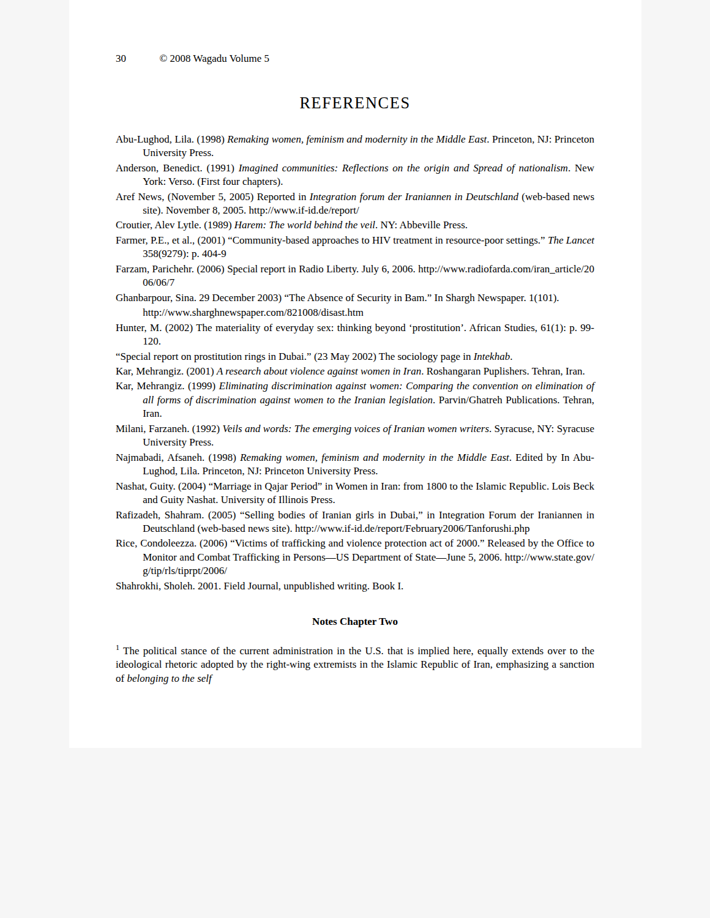30 © 2008 Wagadu Volume 5
REFERENCES
Abu-Lughod, Lila. (1998) Remaking women, feminism and modernity in the Middle East. Princeton, NJ: Princeton University Press.
Anderson, Benedict. (1991) Imagined communities: Reflections on the origin and Spread of nationalism. New York: Verso. (First four chapters).
Aref News, (November 5, 2005) Reported in Integration forum der Iraniannen in Deutschland (web-based news site). November 8, 2005. http://www.if-id.de/report/
Croutier, Alev Lytle. (1989) Harem: The world behind the veil. NY: Abbeville Press.
Farmer, P.E., et al., (2001) “Community-based approaches to HIV treatment in resource-poor settings.” The Lancet 358(9279): p. 404-9
Farzam, Parichehr. (2006) Special report in Radio Liberty. July 6, 2006. http://www.radiofarda.com/iran_article/2006/06/7
Ghanbarpour, Sina. 29 December 2003) “The Absence of Security in Bam.” In Shargh Newspaper. 1(101).
http://www.sharghnewspaper.com/821008/disast.htm
Hunter, M. (2002) The materiality of everyday sex: thinking beyond ‘prostitution’. African Studies, 61(1): p. 99-120.
“Special report on prostitution rings in Dubai.” (23 May 2002) The sociology page in Intekhab.
Kar, Mehrangiz. (2001) A research about violence against women in Iran. Roshangaran Puplishers. Tehran, Iran.
Kar, Mehrangiz. (1999) Eliminating discrimination against women: Comparing the convention on elimination of all forms of discrimination against women to the Iranian legislation. Parvin/Ghatreh Publications. Tehran, Iran.
Milani, Farzaneh. (1992) Veils and words: The emerging voices of Iranian women writers. Syracuse, NY: Syracuse University Press.
Najmabadi, Afsaneh. (1998) Remaking women, feminism and modernity in the Middle East. Edited by In Abu-Lughod, Lila. Princeton, NJ: Princeton University Press.
Nashat, Guity. (2004) “Marriage in Qajar Period” in Women in Iran: from 1800 to the Islamic Republic. Lois Beck and Guity Nashat. University of Illinois Press.
Rafizadeh, Shahram. (2005) “Selling bodies of Iranian girls in Dubai,” in Integration Forum der Iraniannen in Deutschland (web-based news site). http://www.if-id.de/report/February2006/Tanforushi.php
Rice, Condoleezza. (2006) “Victims of trafficking and violence protection act of 2000.” Released by the Office to Monitor and Combat Trafficking in Persons—US Department of State—June 5, 2006. http://www.state.gov/g/tip/rls/tiprpt/2006/
Shahrokhi, Sholeh. 2001. Field Journal, unpublished writing. Book I.
Notes Chapter Two
1 The political stance of the current administration in the U.S. that is implied here, equally extends over to the ideological rhetoric adopted by the right-wing extremists in the Islamic Republic of Iran, emphasizing a sanction of belonging to the self